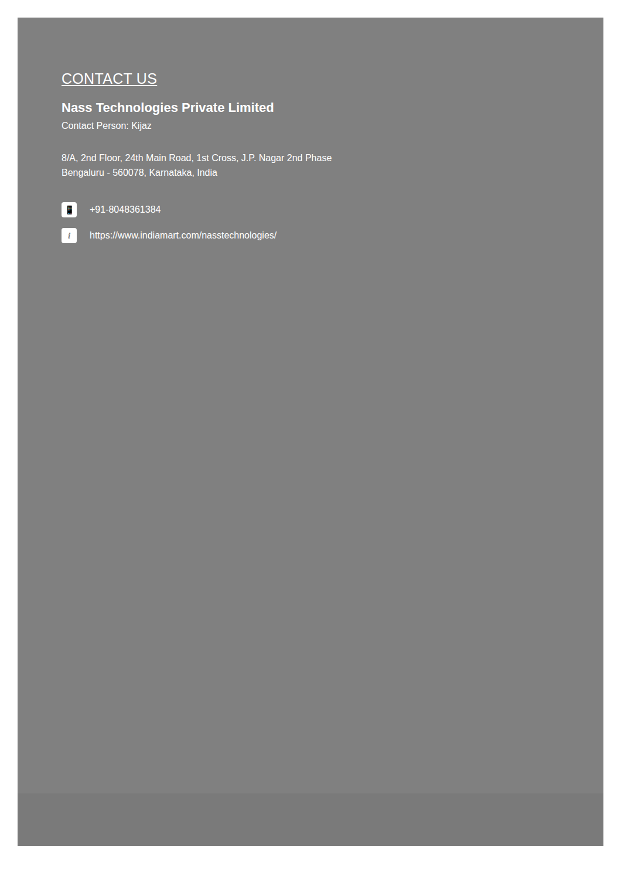CONTACT US
Nass Technologies Private Limited
Contact Person: Kijaz
8/A, 2nd Floor, 24th Main Road, 1st Cross, J.P. Nagar 2nd Phase
Bengaluru - 560078, Karnataka, India
📱 +91-8048361384
i https://www.indiamart.com/nasstechnologies/